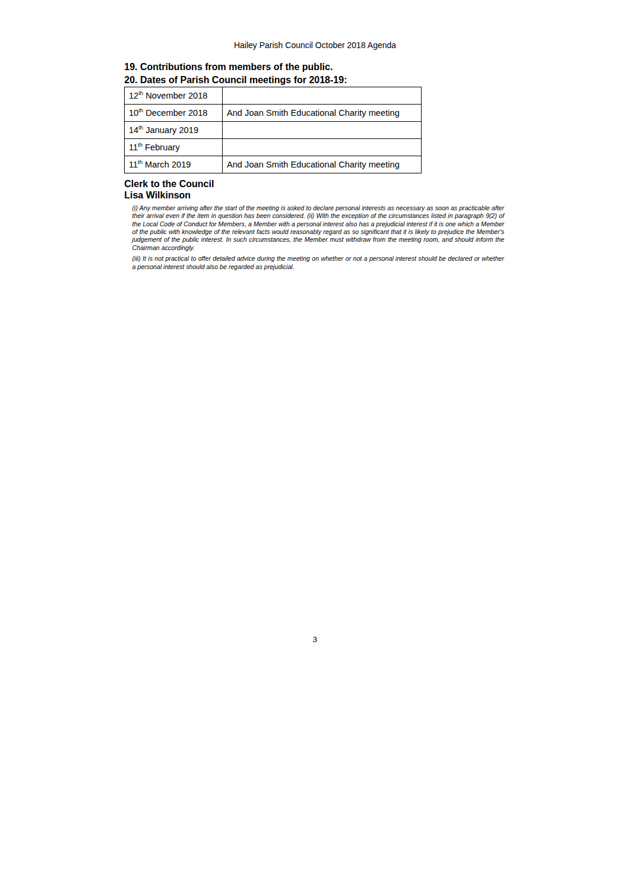Hailey Parish Council October 2018 Agenda
19. Contributions from members of the public.
20. Dates of Parish Council meetings for 2018-19:
| 12 th November 2018 | |
| 10 th December 2018 | And Joan Smith Educational Charity meeting |
| 14 th January 2019 | |
| 11 th February | |
| 11 th March 2019 | And Joan Smith Educational Charity meeting |
Clerk to the Council
Lisa Wilkinson
(i) Any member arriving after the start of the meeting is asked to declare personal interests as necessary as soon as practicable after their arrival even if the item in question has been considered. (ii) With the exception of the circumstances listed in paragraph 9(2) of the Local Code of Conduct for Members, a Member with a personal interest also has a prejudicial interest if it is one which a Member of the public with knowledge of the relevant facts would reasonably regard as so significant that it is likely to prejudice the Member's judgement of the public interest. In such circumstances, the Member must withdraw from the meeting room, and should inform the Chairman accordingly.
(iii) It is not practical to offer detailed advice during the meeting on whether or not a personal interest should be declared or whether a personal interest should also be regarded as prejudicial.
3